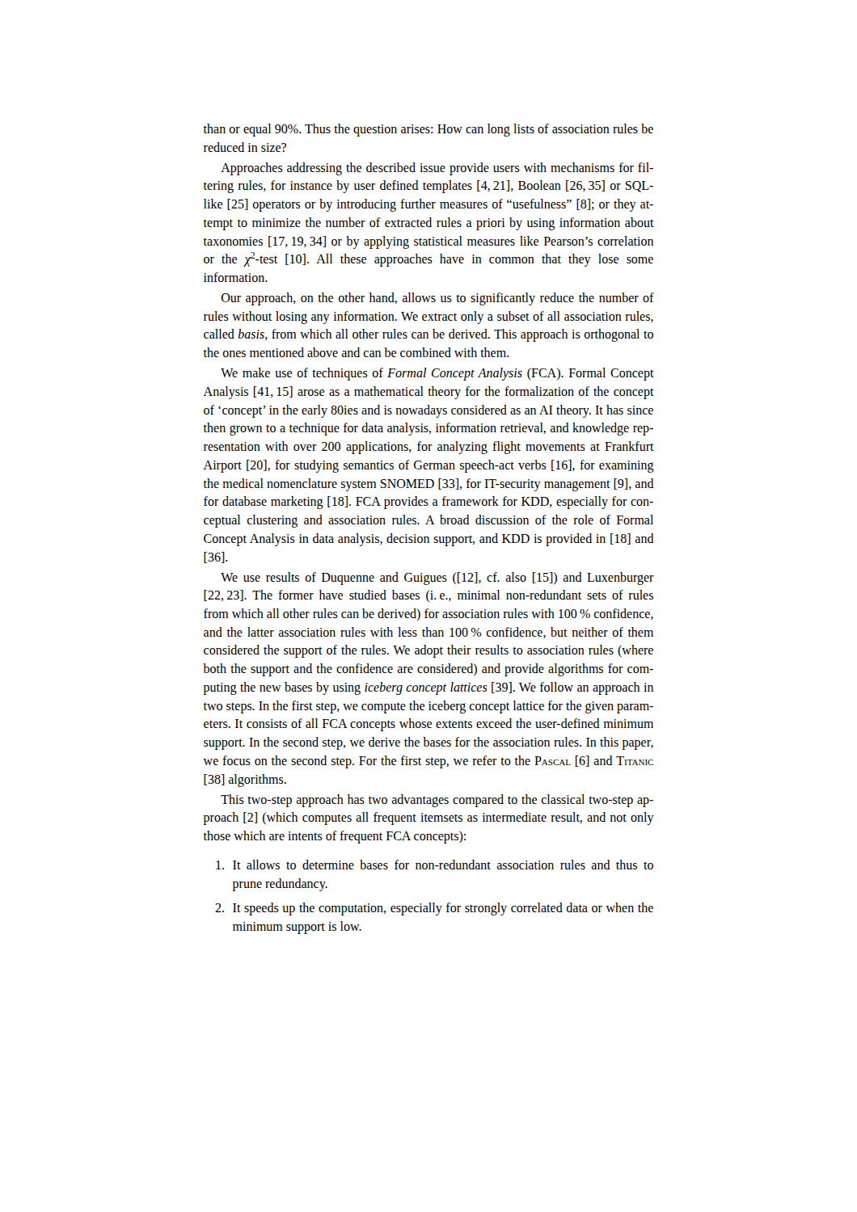than or equal 90%. Thus the question arises: How can long lists of association rules be reduced in size?
Approaches addressing the described issue provide users with mechanisms for filtering rules, for instance by user defined templates [4, 21], Boolean [26, 35] or SQL-like [25] operators or by introducing further measures of “usefulness” [8]; or they attempt to minimize the number of extracted rules a priori by using information about taxonomies [17, 19, 34] or by applying statistical measures like Pearson’s correlation or the χ2-test [10]. All these approaches have in common that they lose some information.
Our approach, on the other hand, allows us to significantly reduce the number of rules without losing any information. We extract only a subset of all association rules, called basis, from which all other rules can be derived. This approach is orthogonal to the ones mentioned above and can be combined with them.
We make use of techniques of Formal Concept Analysis (FCA). Formal Concept Analysis [41, 15] arose as a mathematical theory for the formalization of the concept of ‘concept’ in the early 80ies and is nowadays considered as an AI theory. It has since then grown to a technique for data analysis, information retrieval, and knowledge representation with over 200 applications, for analyzing flight movements at Frankfurt Airport [20], for studying semantics of German speech-act verbs [16], for examining the medical nomenclature system SNOMED [33], for IT-security management [9], and for database marketing [18]. FCA provides a framework for KDD, especially for conceptual clustering and association rules. A broad discussion of the role of Formal Concept Analysis in data analysis, decision support, and KDD is provided in [18] and [36].
We use results of Duquenne and Guigues ([12], cf. also [15]) and Luxenburger [22, 23]. The former have studied bases (i. e., minimal non-redundant sets of rules from which all other rules can be derived) for association rules with 100 % confidence, and the latter association rules with less than 100 % confidence, but neither of them considered the support of the rules. We adopt their results to association rules (where both the support and the confidence are considered) and provide algorithms for computing the new bases by using iceberg concept lattices [39]. We follow an approach in two steps. In the first step, we compute the iceberg concept lattice for the given parameters. It consists of all FCA concepts whose extents exceed the user-defined minimum support. In the second step, we derive the bases for the association rules. In this paper, we focus on the second step. For the first step, we refer to the Pascal [6] and Titanic [38] algorithms.
This two-step approach has two advantages compared to the classical two-step approach [2] (which computes all frequent itemsets as intermediate result, and not only those which are intents of frequent FCA concepts):
It allows to determine bases for non-redundant association rules and thus to prune redundancy.
It speeds up the computation, especially for strongly correlated data or when the minimum support is low.